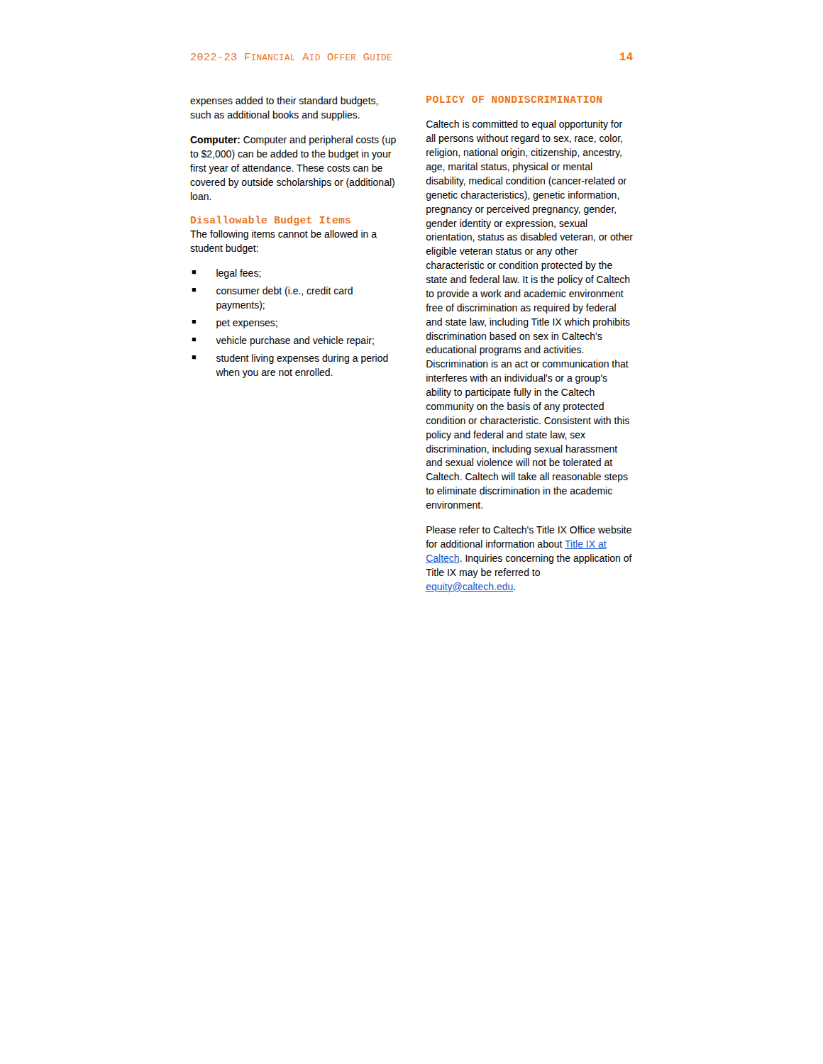2022-23 FINANCIAL AID OFFER GUIDE
14
expenses added to their standard budgets, such as additional books and supplies.
Computer: Computer and peripheral costs (up to $2,000) can be added to the budget in your first year of attendance. These costs can be covered by outside scholarships or (additional) loan.
Disallowable Budget Items
The following items cannot be allowed in a student budget:
legal fees;
consumer debt (i.e., credit card payments);
pet expenses;
vehicle purchase and vehicle repair;
student living expenses during a period when you are not enrolled.
POLICY OF NONDISCRIMINATION
Caltech is committed to equal opportunity for all persons without regard to sex, race, color, religion, national origin, citizenship, ancestry, age, marital status, physical or mental disability, medical condition (cancer-related or genetic characteristics), genetic information, pregnancy or perceived pregnancy, gender, gender identity or expression, sexual orientation, status as disabled veteran, or other eligible veteran status or any other characteristic or condition protected by the state and federal law. It is the policy of Caltech to provide a work and academic environment free of discrimination as required by federal and state law, including Title IX which prohibits discrimination based on sex in Caltech's educational programs and activities. Discrimination is an act or communication that interferes with an individual's or a group's ability to participate fully in the Caltech community on the basis of any protected condition or characteristic. Consistent with this policy and federal and state law, sex discrimination, including sexual harassment and sexual violence will not be tolerated at Caltech. Caltech will take all reasonable steps to eliminate discrimination in the academic environment.
Please refer to Caltech's Title IX Office website for additional information about Title IX at Caltech. Inquiries concerning the application of Title IX may be referred to equity@caltech.edu.